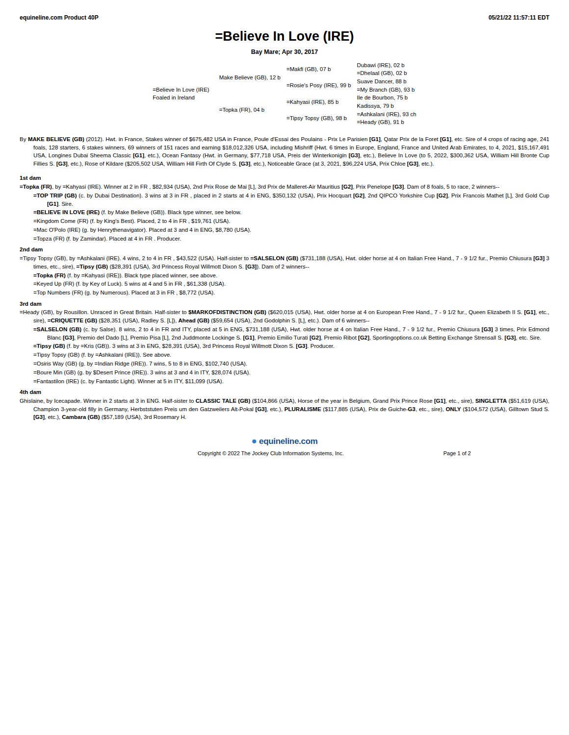equineline.com Product 40P 05/21/22 11:57:11 EDT
=Believe In Love (IRE)
Bay Mare; Apr 30, 2017
| =Believe In Love (IRE) Foaled in Ireland | Make Believe (GB), 12 b | =Makfi (GB), 07 b | Dubawi (IRE), 02 b =Dhelaal (GB), 02 b |
| =Rosie's Posy (IRE), 99 b | Suave Dancer, 88 b =My Branch (GB), 93 b |
| =Topka (FR), 04 b | =Kahyasi (IRE), 85 b | Ile de Bourbon, 75 b Kadissya, 79 b |
| =Tipsy Topsy (GB), 98 b | =Ashkalani (IRE), 93 ch =Heady (GB), 91 b |
By MAKE BELIEVE (GB) (2012). Hwt. in France, Stakes winner of $675,482 USA in France, Poule d'Essai des Poulains - Prix Le Parisien [G1], Qatar Prix de la Foret [G1], etc. Sire of 4 crops of racing age, 241 foals, 128 starters, 6 stakes winners, 69 winners of 151 races and earning $18,012,326 USA, including Mishriff (Hwt. 6 times in Europe, England, France and United Arab Emirates, to 4, 2021, $15,167,491 USA, Longines Dubai Sheema Classic [G1], etc.), Ocean Fantasy (Hwt. in Germany, $77,718 USA, Preis der Winterkonigin [G3], etc.), Believe In Love (to 5, 2022, $300,362 USA, William Hill Bronte Cup Fillies S. [G3], etc.), Rose of Kildare ($205,502 USA, William Hill Firth Of Clyde S. [G3], etc.), Noticeable Grace (at 3, 2021, $96,224 USA, Prix Chloe [G3], etc.).
1st dam
=Topka (FR), by =Kahyasi (IRE). Winner at 2 in FR , $82,934 (USA), 2nd Prix Rose de Mai [L], 3rd Prix de Malleret-Air Mauritius [G2], Prix Penelope [G3]. Dam of 8 foals, 5 to race, 2 winners--
=TOP TRIP (GB) (c. by Dubai Destination). 3 wins at 3 in FR , placed in 2 starts at 4 in ENG, $350,132 (USA), Prix Hocquart [G2], 2nd QIPCO Yorkshire Cup [G2], Prix Francois Mathet [L], 3rd Gold Cup [G1]. Sire.
=BELIEVE IN LOVE (IRE) (f. by Make Believe (GB)). Black type winner, see below.
=Kingdom Come (FR) (f. by King's Best). Placed, 2 to 4 in FR , $19,761 (USA).
=Mac O'Polo (IRE) (g. by Henrythenavigator). Placed at 3 and 4 in ENG, $8,780 (USA).
=Topza (FR) (f. by Zamindar). Placed at 4 in FR . Producer.
2nd dam
=Tipsy Topsy (GB), by =Ashkalani (IRE). 4 wins, 2 to 4 in FR , $43,522 (USA). Half-sister to =SALSELON (GB) ($731,188 (USA), Hwt. older horse at 4 on Italian Free Hand., 7 - 9 1/2 fur., Premio Chiusura [G3] 3 times, etc., sire), =Tipsy (GB) ($28,391 (USA), 3rd Princess Royal Willmott Dixon S. [G3]). Dam of 2 winners--
=Topka (FR) (f. by =Kahyasi (IRE)). Black type placed winner, see above.
=Keyed Up (FR) (f. by Key of Luck). 5 wins at 4 and 5 in FR , $61,338 (USA).
=Top Numbers (FR) (g. by Numerous). Placed at 3 in FR , $8,772 (USA).
3rd dam
=Heady (GB), by Rousillon. Unraced in Great Britain. Half-sister to $MARKOFDISTINCTION (GB) ($620,015 (USA), Hwt. older horse at 4 on European Free Hand., 7 - 9 1/2 fur., Queen Elizabeth II S. [G1], etc., sire), =CRIQUETTE (GB) ($28,351 (USA), Radley S. [L]), Ahead (GB) ($59,654 (USA), 2nd Godolphin S. [L], etc.). Dam of 6 winners--
=SALSELON (GB) (c. by Salse). 8 wins, 2 to 4 in FR and ITY, placed at 5 in ENG, $731,188 (USA), Hwt. older horse at 4 on Italian Free Hand., 7 - 9 1/2 fur., Premio Chiusura [G3] 3 times, Prix Edmond Blanc [G3], Premio del Dado [L], Premio Pisa [L], 2nd Juddmonte Lockinge S. [G1], Premio Emilio Turati [G2], Premio Ribot [G2], Sportingoptions.co.uk Betting Exchange Strensall S. [G3], etc. Sire.
=Tipsy (GB) (f. by =Kris (GB)). 3 wins at 3 in ENG, $28,391 (USA), 3rd Princess Royal Willmott Dixon S. [G3]. Producer.
=Tipsy Topsy (GB) (f. by =Ashkalani (IRE)). See above.
=Osiris Way (GB) (g. by =Indian Ridge (IRE)). 7 wins, 5 to 8 in ENG, $102,740 (USA).
=Boure Min (GB) (g. by $Desert Prince (IRE)). 3 wins at 3 and 4 in ITY, $28,074 (USA).
=Fantastilon (IRE) (c. by Fantastic Light). Winner at 5 in ITY, $11,099 (USA).
4th dam
Ghislaine, by Icecapade. Winner in 2 starts at 3 in ENG. Half-sister to CLASSIC TALE (GB) ($104,866 (USA), Horse of the year in Belgium, Grand Prix Prince Rose [G1], etc., sire), SINGLETTA ($51,619 (USA), Champion 3-year-old filly in Germany, Herbststuten Preis um den Gatzweilers Alt-Pokal [G3], etc.), PLURALISME ($117,885 (USA), Prix de Guiche-G3, etc., sire), ONLY ($104,572 (USA), Gilltown Stud S. [G3], etc.), Cambara (GB) ($57,189 (USA), 3rd Rosemary H.
● equineline.com
Copyright © 2022 The Jockey Club Information Systems, Inc. Page 1 of 2